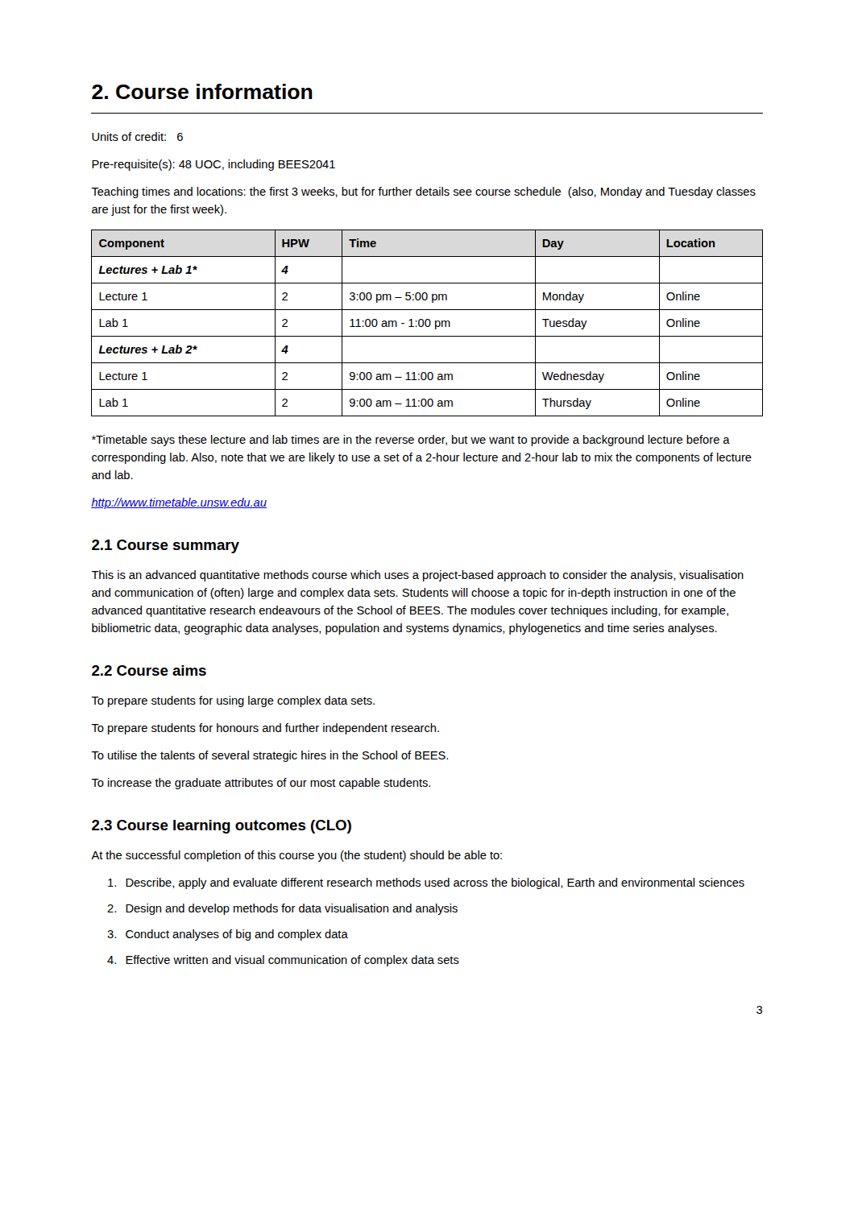2. Course information
Units of credit: 6
Pre-requisite(s): 48 UOC, including BEES2041
Teaching times and locations: the first 3 weeks, but for further details see course schedule (also, Monday and Tuesday classes are just for the first week).
| Component | HPW | Time | Day | Location |
| --- | --- | --- | --- | --- |
| Lectures + Lab 1* | 4 | | | |
| Lecture 1 | 2 | 3:00 pm – 5:00 pm | Monday | Online |
| Lab 1 | 2 | 11:00 am - 1:00 pm | Tuesday | Online |
| Lectures + Lab 2* | 4 | | | |
| Lecture 1 | 2 | 9:00 am – 11:00 am | Wednesday | Online |
| Lab 1 | 2 | 9:00 am – 11:00 am | Thursday | Online |
*Timetable says these lecture and lab times are in the reverse order, but we want to provide a background lecture before a corresponding lab. Also, note that we are likely to use a set of a 2-hour lecture and 2-hour lab to mix the components of lecture and lab.
http://www.timetable.unsw.edu.au
2.1 Course summary
This is an advanced quantitative methods course which uses a project-based approach to consider the analysis, visualisation and communication of (often) large and complex data sets. Students will choose a topic for in-depth instruction in one of the advanced quantitative research endeavours of the School of BEES. The modules cover techniques including, for example, bibliometric data, geographic data analyses, population and systems dynamics, phylogenetics and time series analyses.
2.2 Course aims
To prepare students for using large complex data sets.
To prepare students for honours and further independent research.
To utilise the talents of several strategic hires in the School of BEES.
To increase the graduate attributes of our most capable students.
2.3 Course learning outcomes (CLO)
At the successful completion of this course you (the student) should be able to:
Describe, apply and evaluate different research methods used across the biological, Earth and environmental sciences
Design and develop methods for data visualisation and analysis
Conduct analyses of big and complex data
Effective written and visual communication of complex data sets
3